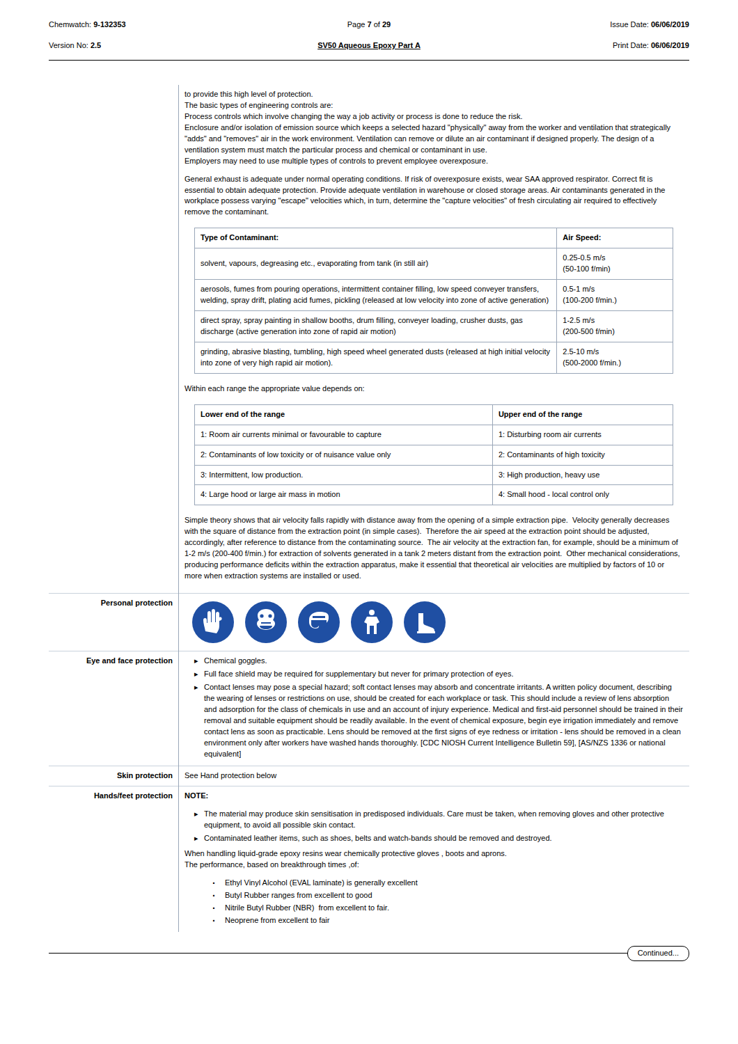Chemwatch: 9-132353
Version No: 2.5
Issue Date: 06/06/2019
Print Date: 06/06/2019
Page 7 of 29
SV50 Aqueous Epoxy Part A
| | to provide this high level of protection. The basic types of engineering controls are: Process controls which involve changing the way a job activity or process is done to reduce the risk. Enclosure and/or isolation of emission source which keeps a selected hazard "physically" away from the worker and ventilation that strategically "adds" and "removes" air in the work environment. Ventilation can remove or dilute an air contaminant if designed properly. The design of a ventilation system must match the particular process and chemical or contaminant in use. Employers may need to use multiple types of controls to prevent employee overexposure. General exhaust is adequate under normal operating conditions. If risk of overexposure exists, wear SAA approved respirator. Correct fit is essential to obtain adequate protection. Provide adequate ventilation in warehouse or closed storage areas. Air contaminants generated in the workplace possess varying "escape" velocities which, in turn, determine the "capture velocities" of fresh circulating air required to effectively remove the contaminant. / Type of Contaminant: / Air Speed: / / --- / --- / / solvent, vapours, degreasing etc., evaporating from tank (in still air) / 0.25-0.5 m/s (50-100 f/min) / / aerosols, fumes from pouring operations, intermittent container filling, low speed conveyer transfers, welding, spray drift, plating acid fumes, pickling (released at low velocity into zone of active generation) / 0.5-1 m/s (100-200 f/min.) / / direct spray, spray painting in shallow booths, drum filling, conveyer loading, crusher dusts, gas discharge (active generation into zone of rapid air motion) / 1-2.5 m/s (200-500 f/min) / / grinding, abrasive blasting, tumbling, high speed wheel generated dusts (released at high initial velocity into zone of very high rapid air motion). / 2.5-10 m/s (500-2000 f/min.) / Within each range the appropriate value depends on: / Lower end of the range / Upper end of the range / / --- / --- / / 1: Room air currents minimal or favourable to capture / 1: Disturbing room air currents / / 2: Contaminants of low toxicity or of nuisance value only / 2: Contaminants of high toxicity / / 3: Intermittent, low production. / 3: High production, heavy use / / 4: Large hood or large air mass in motion / 4: Small hood - local control only / Simple theory shows that air velocity falls rapidly with distance away from the opening of a simple extraction pipe. Velocity generally decreases with the square of distance from the extraction point (in simple cases). Therefore the air speed at the extraction point should be adjusted, accordingly, after reference to distance from the contaminating source. The air velocity at the extraction fan, for example, should be a minimum of 1-2 m/s (200-400 f/min.) for extraction of solvents generated in a tank 2 meters distant from the extraction point. Other mechanical considerations, producing performance deficits within the extraction apparatus, make it essential that theoretical air velocities are multiplied by factors of 10 or more when extraction systems are installed or used. |
| Personal protection | |
| Eye and face protection | Chemical goggles. Full face shield may be required for supplementary but never for primary protection of eyes. Contact lenses may pose a special hazard; soft contact lenses may absorb and concentrate irritants. A written policy document, describing the wearing of lenses or restrictions on use, should be created for each workplace or task. This should include a review of lens absorption and adsorption for the class of chemicals in use and an account of injury experience. Medical and first-aid personnel should be trained in their removal and suitable equipment should be readily available. In the event of chemical exposure, begin eye irrigation immediately and remove contact lens as soon as practicable. Lens should be removed at the first signs of eye redness or irritation - lens should be removed in a clean environment only after workers have washed hands thoroughly. [CDC NIOSH Current Intelligence Bulletin 59], [AS/NZS 1336 or national equivalent] |
| Skin protection | See Hand protection below |
| Hands/feet protection | NOTE: The material may produce skin sensitisation in predisposed individuals. Care must be taken, when removing gloves and other protective equipment, to avoid all possible skin contact. Contaminated leather items, such as shoes, belts and watch-bands should be removed and destroyed. When handling liquid-grade epoxy resins wear chemically protective gloves , boots and aprons. The performance, based on breakthrough times ,of: Ethyl Vinyl Alcohol (EVAL laminate) is generally excellent Butyl Rubber ranges from excellent to good Nitrile Butyl Rubber (NBR) from excellent to fair. Neoprene from excellent to fair |
Continued...